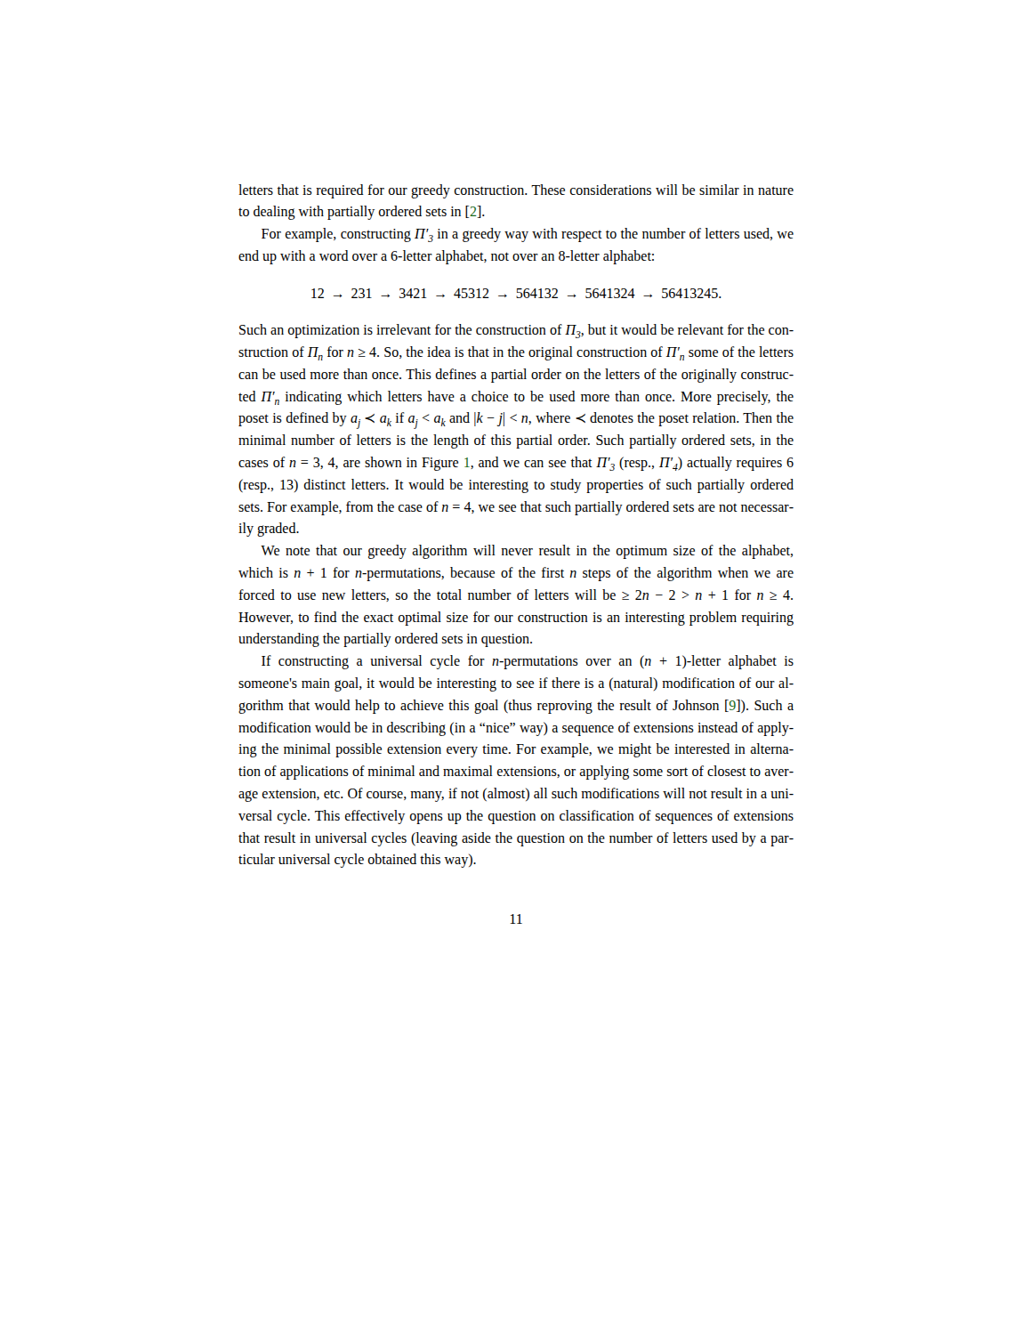letters that is required for our greedy construction. These considerations will be similar in nature to dealing with partially ordered sets in [2].
For example, constructing Π′3 in a greedy way with respect to the number of letters used, we end up with a word over a 6-letter alphabet, not over an 8-letter alphabet:
12 → 231 → 3421 → 45312 → 564132 → 5641324 → 56413245.
Such an optimization is irrelevant for the construction of Π3, but it would be relevant for the construction of Πn for n ≥ 4. So, the idea is that in the original construction of Π′n some of the letters can be used more than once. This defines a partial order on the letters of the originally constructed Π′n indicating which letters have a choice to be used more than once. More precisely, the poset is defined by aj ≺ ak if aj < ak and |k − j| < n, where ≺ denotes the poset relation. Then the minimal number of letters is the length of this partial order. Such partially ordered sets, in the cases of n = 3, 4, are shown in Figure 1, and we can see that Π′3 (resp., Π′4) actually requires 6 (resp., 13) distinct letters. It would be interesting to study properties of such partially ordered sets. For example, from the case of n = 4, we see that such partially ordered sets are not necessarily graded.
We note that our greedy algorithm will never result in the optimum size of the alphabet, which is n + 1 for n-permutations, because of the first n steps of the algorithm when we are forced to use new letters, so the total number of letters will be ≥ 2n − 2 > n + 1 for n ≥ 4. However, to find the exact optimal size for our construction is an interesting problem requiring understanding the partially ordered sets in question.
If constructing a universal cycle for n-permutations over an (n + 1)-letter alphabet is someone's main goal, it would be interesting to see if there is a (natural) modification of our algorithm that would help to achieve this goal (thus reproving the result of Johnson [9]). Such a modification would be in describing (in a “nice” way) a sequence of extensions instead of applying the minimal possible extension every time. For example, we might be interested in alternation of applications of minimal and maximal extensions, or applying some sort of closest to average extension, etc. Of course, many, if not (almost) all such modifications will not result in a universal cycle. This effectively opens up the question on classification of sequences of extensions that result in universal cycles (leaving aside the question on the number of letters used by a particular universal cycle obtained this way).
11